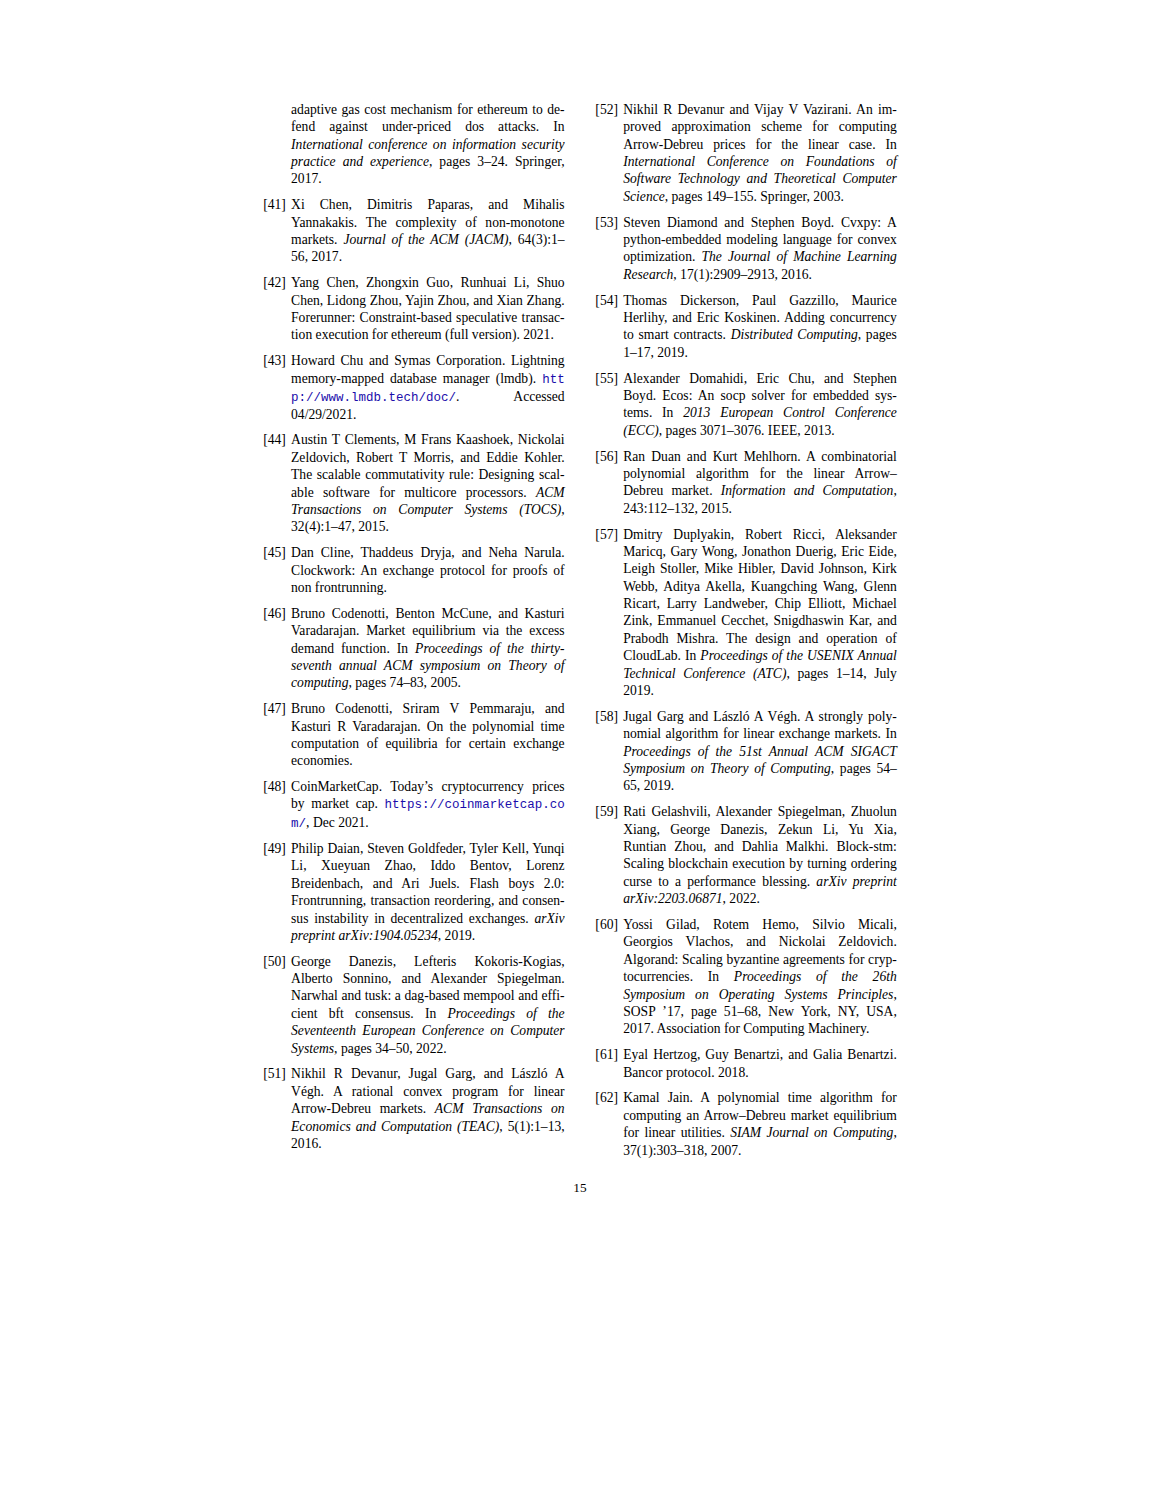adaptive gas cost mechanism for ethereum to defend against under-priced dos attacks. In International conference on information security practice and experience, pages 3–24. Springer, 2017.
[41]
Xi Chen, Dimitris Paparas, and Mihalis Yannakakis. The complexity of non-monotone markets. Journal of the ACM (JACM), 64(3):1–56, 2017.
[42]
Yang Chen, Zhongxin Guo, Runhuai Li, Shuo Chen, Lidong Zhou, Yajin Zhou, and Xian Zhang. Forerunner: Constraint-based speculative transaction execution for ethereum (full version). 2021.
[43]
Howard Chu and Symas Corporation. Lightning memory-mapped database manager (lmdb). http://www.lmdb.tech/doc/. Accessed 04/29/2021.
[44]
Austin T Clements, M Frans Kaashoek, Nickolai Zeldovich, Robert T Morris, and Eddie Kohler. The scalable commutativity rule: Designing scalable software for multicore processors. ACM Transactions on Computer Systems (TOCS), 32(4):1–47, 2015.
[45]
Dan Cline, Thaddeus Dryja, and Neha Narula. Clockwork: An exchange protocol for proofs of non frontrunning.
[46]
Bruno Codenotti, Benton McCune, and Kasturi Varadarajan. Market equilibrium via the excess demand function. In Proceedings of the thirty-seventh annual ACM symposium on Theory of computing, pages 74–83, 2005.
[47]
Bruno Codenotti, Sriram V Pemmaraju, and Kasturi R Varadarajan. On the polynomial time computation of equilibria for certain exchange economies.
[48]
CoinMarketCap. Today’s cryptocurrency prices by market cap. https://coinmarketcap.com/, Dec 2021.
[49]
Philip Daian, Steven Goldfeder, Tyler Kell, Yunqi Li, Xueyuan Zhao, Iddo Bentov, Lorenz Breidenbach, and Ari Juels. Flash boys 2.0: Frontrunning, transaction reordering, and consensus instability in decentralized exchanges. arXiv preprint arXiv:1904.05234, 2019.
[50]
George Danezis, Lefteris Kokoris-Kogias, Alberto Sonnino, and Alexander Spiegelman. Narwhal and tusk: a dag-based mempool and efficient bft consensus. In Proceedings of the Seventeenth European Conference on Computer Systems, pages 34–50, 2022.
[51]
Nikhil R Devanur, Jugal Garg, and László A Végh. A rational convex program for linear Arrow-Debreu markets. ACM Transactions on Economics and Computation (TEAC), 5(1):1–13, 2016.
[52]
Nikhil R Devanur and Vijay V Vazirani. An improved approximation scheme for computing Arrow-Debreu prices for the linear case. In International Conference on Foundations of Software Technology and Theoretical Computer Science, pages 149–155. Springer, 2003.
[53]
Steven Diamond and Stephen Boyd. Cvxpy: A python-embedded modeling language for convex optimization. The Journal of Machine Learning Research, 17(1):2909–2913, 2016.
[54]
Thomas Dickerson, Paul Gazzillo, Maurice Herlihy, and Eric Koskinen. Adding concurrency to smart contracts. Distributed Computing, pages 1–17, 2019.
[55]
Alexander Domahidi, Eric Chu, and Stephen Boyd. Ecos: An socp solver for embedded systems. In 2013 European Control Conference (ECC), pages 3071–3076. IEEE, 2013.
[56]
Ran Duan and Kurt Mehlhorn. A combinatorial polynomial algorithm for the linear Arrow–Debreu market. Information and Computation, 243:112–132, 2015.
[57]
Dmitry Duplyakin, Robert Ricci, Aleksander Maricq, Gary Wong, Jonathon Duerig, Eric Eide, Leigh Stoller, Mike Hibler, David Johnson, Kirk Webb, Aditya Akella, Kuangching Wang, Glenn Ricart, Larry Landweber, Chip Elliott, Michael Zink, Emmanuel Cecchet, Snigdhaswin Kar, and Prabodh Mishra. The design and operation of CloudLab. In Proceedings of the USENIX Annual Technical Conference (ATC), pages 1–14, July 2019.
[58]
Jugal Garg and László A Végh. A strongly polynomial algorithm for linear exchange markets. In Proceedings of the 51st Annual ACM SIGACT Symposium on Theory of Computing, pages 54–65, 2019.
[59]
Rati Gelashvili, Alexander Spiegelman, Zhuolun Xiang, George Danezis, Zekun Li, Yu Xia, Runtian Zhou, and Dahlia Malkhi. Block-stm: Scaling blockchain execution by turning ordering curse to a performance blessing. arXiv preprint arXiv:2203.06871, 2022.
[60]
Yossi Gilad, Rotem Hemo, Silvio Micali, Georgios Vlachos, and Nickolai Zeldovich. Algorand: Scaling byzantine agreements for cryptocurrencies. In Proceedings of the 26th Symposium on Operating Systems Principles, SOSP ’17, page 51–68, New York, NY, USA, 2017. Association for Computing Machinery.
[61]
Eyal Hertzog, Guy Benartzi, and Galia Benartzi. Bancor protocol. 2018.
[62]
Kamal Jain. A polynomial time algorithm for computing an Arrow–Debreu market equilibrium for linear utilities. SIAM Journal on Computing, 37(1):303–318, 2007.
15